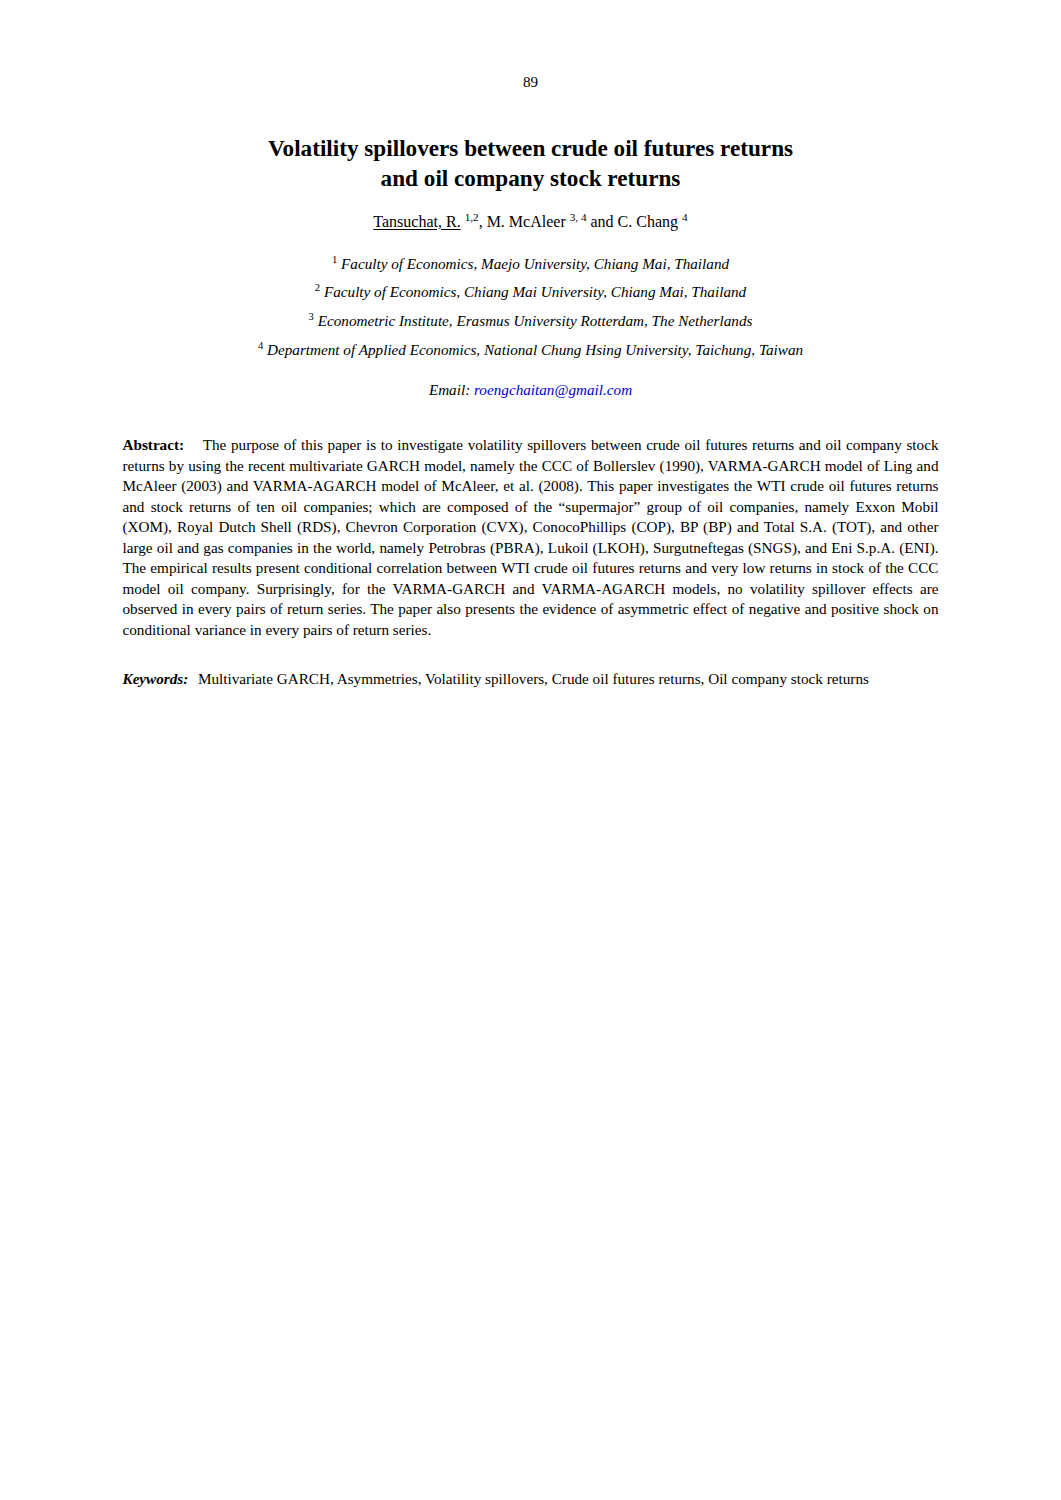89
Volatility spillovers between crude oil futures returns
and oil company stock returns
Tansuchat, R. 1,2, M. McAleer 3, 4 and C. Chang 4
1 Faculty of Economics, Maejo University, Chiang Mai, Thailand
2 Faculty of Economics, Chiang Mai University, Chiang Mai, Thailand
3 Econometric Institute, Erasmus University Rotterdam, The Netherlands
4 Department of Applied Economics, National Chung Hsing University, Taichung, Taiwan
Email: roengchaitan@gmail.com
Abstract: The purpose of this paper is to investigate volatility spillovers between crude oil futures returns and oil company stock returns by using the recent multivariate GARCH model, namely the CCC of Bollerslev (1990), VARMA-GARCH model of Ling and McAleer (2003) and VARMA-AGARCH model of McAleer, et al. (2008). This paper investigates the WTI crude oil futures returns and stock returns of ten oil companies; which are composed of the “supermajor” group of oil companies, namely Exxon Mobil (XOM), Royal Dutch Shell (RDS), Chevron Corporation (CVX), ConocoPhillips (COP), BP (BP) and Total S.A. (TOT), and other large oil and gas companies in the world, namely Petrobras (PBRA), Lukoil (LKOH), Surgutneftegas (SNGS), and Eni S.p.A. (ENI). The empirical results present conditional correlation between WTI crude oil futures returns and very low returns in stock of the CCC model oil company. Surprisingly, for the VARMA-GARCH and VARMA-AGARCH models, no volatility spillover effects are observed in every pairs of return series. The paper also presents the evidence of asymmetric effect of negative and positive shock on conditional variance in every pairs of return series.
Keywords: Multivariate GARCH, Asymmetries, Volatility spillovers, Crude oil futures returns, Oil company stock returns